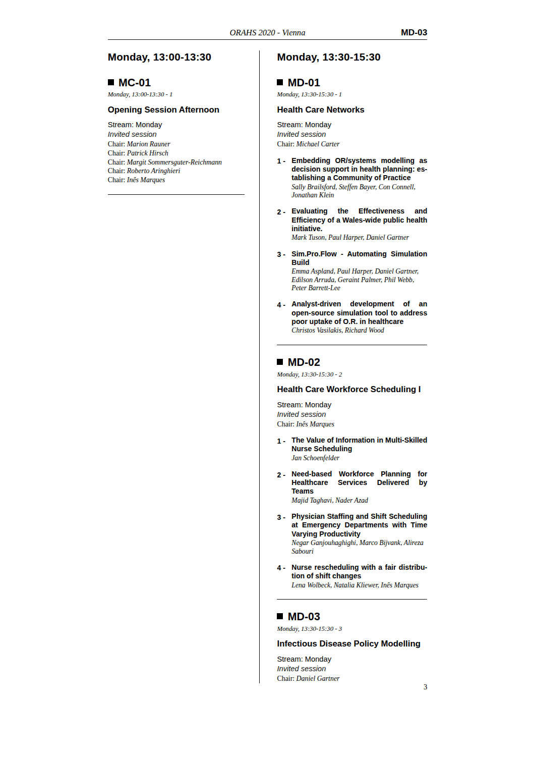ORAHS 2020 - Vienna
MD-03
Monday, 13:00-13:30
MC-01
Monday, 13:00-13:30 - 1
Opening Session Afternoon
Stream: Monday
Invited session
Chair: Marion Rauner
Chair: Patrick Hirsch
Chair: Margit Sommersguter-Reichmann
Chair: Roberto Aringhieri
Chair: Inês Marques
Monday, 13:30-15:30
MD-01
Monday, 13:30-15:30 - 1
Health Care Networks
Stream: Monday
Invited session
Chair: Michael Carter
1 -
Embedding OR/systems modelling as decision support in health planning: establishing a Community of Practice
Sally Brailsford, Steffen Bayer, Con Connell, Jonathan Klein
2 -
Evaluating the Effectiveness and Efficiency of a Wales-wide public health initiative.
Mark Tuson, Paul Harper, Daniel Gartner
3 -
Sim.Pro.Flow - Automating Simulation Build
Emma Aspland, Paul Harper, Daniel Gartner, Edilson Arruda, Geraint Palmer, Phil Webb, Peter Barrett-Lee
4 -
Analyst-driven development of an open-source simulation tool to address poor uptake of O.R. in healthcare
Christos Vasilakis, Richard Wood
MD-02
Monday, 13:30-15:30 - 2
Health Care Workforce Scheduling I
Stream: Monday
Invited session
Chair: Inês Marques
1 -
The Value of Information in Multi-Skilled Nurse Scheduling
Jan Schoenfelder
2 -
Need-based Workforce Planning for Healthcare Services Delivered by Teams
Majid Taghavi, Nader Azad
3 -
Physician Staffing and Shift Scheduling at Emergency Departments with Time Varying Productivity
Negar Ganjouhaghighi, Marco Bijvank, Alireza Sabouri
4 -
Nurse rescheduling with a fair distribution of shift changes
Lena Wolbeck, Natalia Kliewer, Inês Marques
MD-03
Monday, 13:30-15:30 - 3
Infectious Disease Policy Modelling
Stream: Monday
Invited session
Chair: Daniel Gartner
3